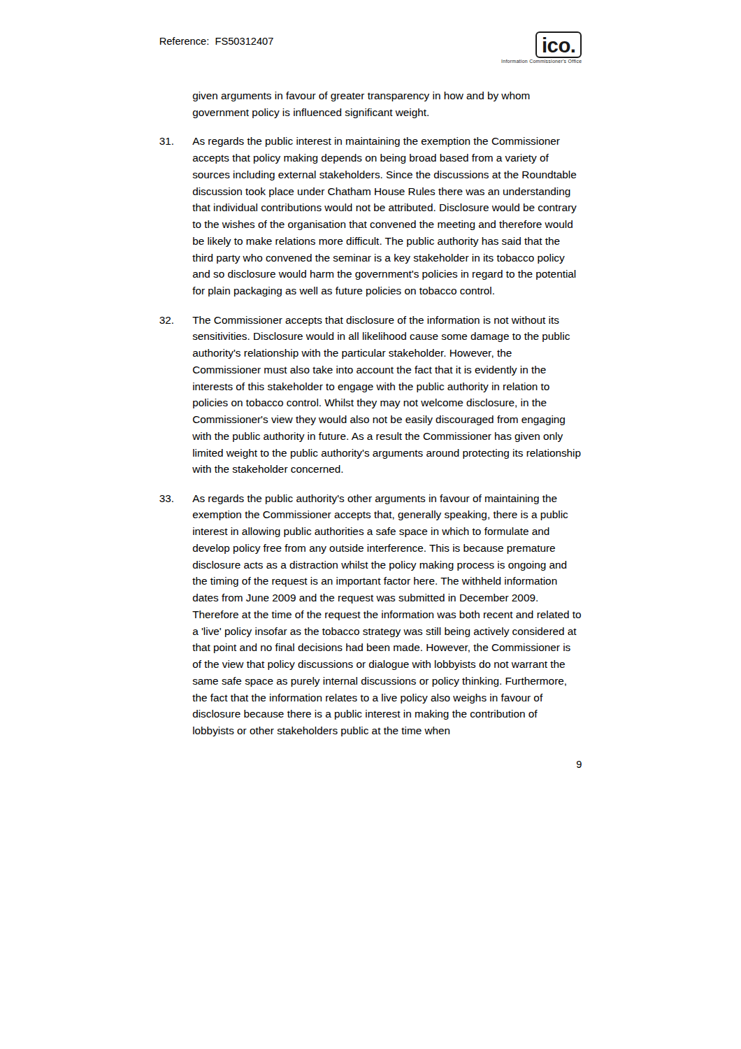Reference: FS50312407
ico.
Information Commissioner's Office
given arguments in favour of greater transparency in how and by whom government policy is influenced significant weight.
31.
As regards the public interest in maintaining the exemption the Commissioner accepts that policy making depends on being broad based from a variety of sources including external stakeholders. Since the discussions at the Roundtable discussion took place under Chatham House Rules there was an understanding that individual contributions would not be attributed. Disclosure would be contrary to the wishes of the organisation that convened the meeting and therefore would be likely to make relations more difficult. The public authority has said that the third party who convened the seminar is a key stakeholder in its tobacco policy and so disclosure would harm the government's policies in regard to the potential for plain packaging as well as future policies on tobacco control.
32.
The Commissioner accepts that disclosure of the information is not without its sensitivities. Disclosure would in all likelihood cause some damage to the public authority's relationship with the particular stakeholder. However, the Commissioner must also take into account the fact that it is evidently in the interests of this stakeholder to engage with the public authority in relation to policies on tobacco control. Whilst they may not welcome disclosure, in the Commissioner's view they would also not be easily discouraged from engaging with the public authority in future. As a result the Commissioner has given only limited weight to the public authority's arguments around protecting its relationship with the stakeholder concerned.
33.
As regards the public authority's other arguments in favour of maintaining the exemption the Commissioner accepts that, generally speaking, there is a public interest in allowing public authorities a safe space in which to formulate and develop policy free from any outside interference. This is because premature disclosure acts as a distraction whilst the policy making process is ongoing and the timing of the request is an important factor here. The withheld information dates from June 2009 and the request was submitted in December 2009. Therefore at the time of the request the information was both recent and related to a 'live' policy insofar as the tobacco strategy was still being actively considered at that point and no final decisions had been made. However, the Commissioner is of the view that policy discussions or dialogue with lobbyists do not warrant the same safe space as purely internal discussions or policy thinking. Furthermore, the fact that the information relates to a live policy also weighs in favour of disclosure because there is a public interest in making the contribution of lobbyists or other stakeholders public at the time when
9